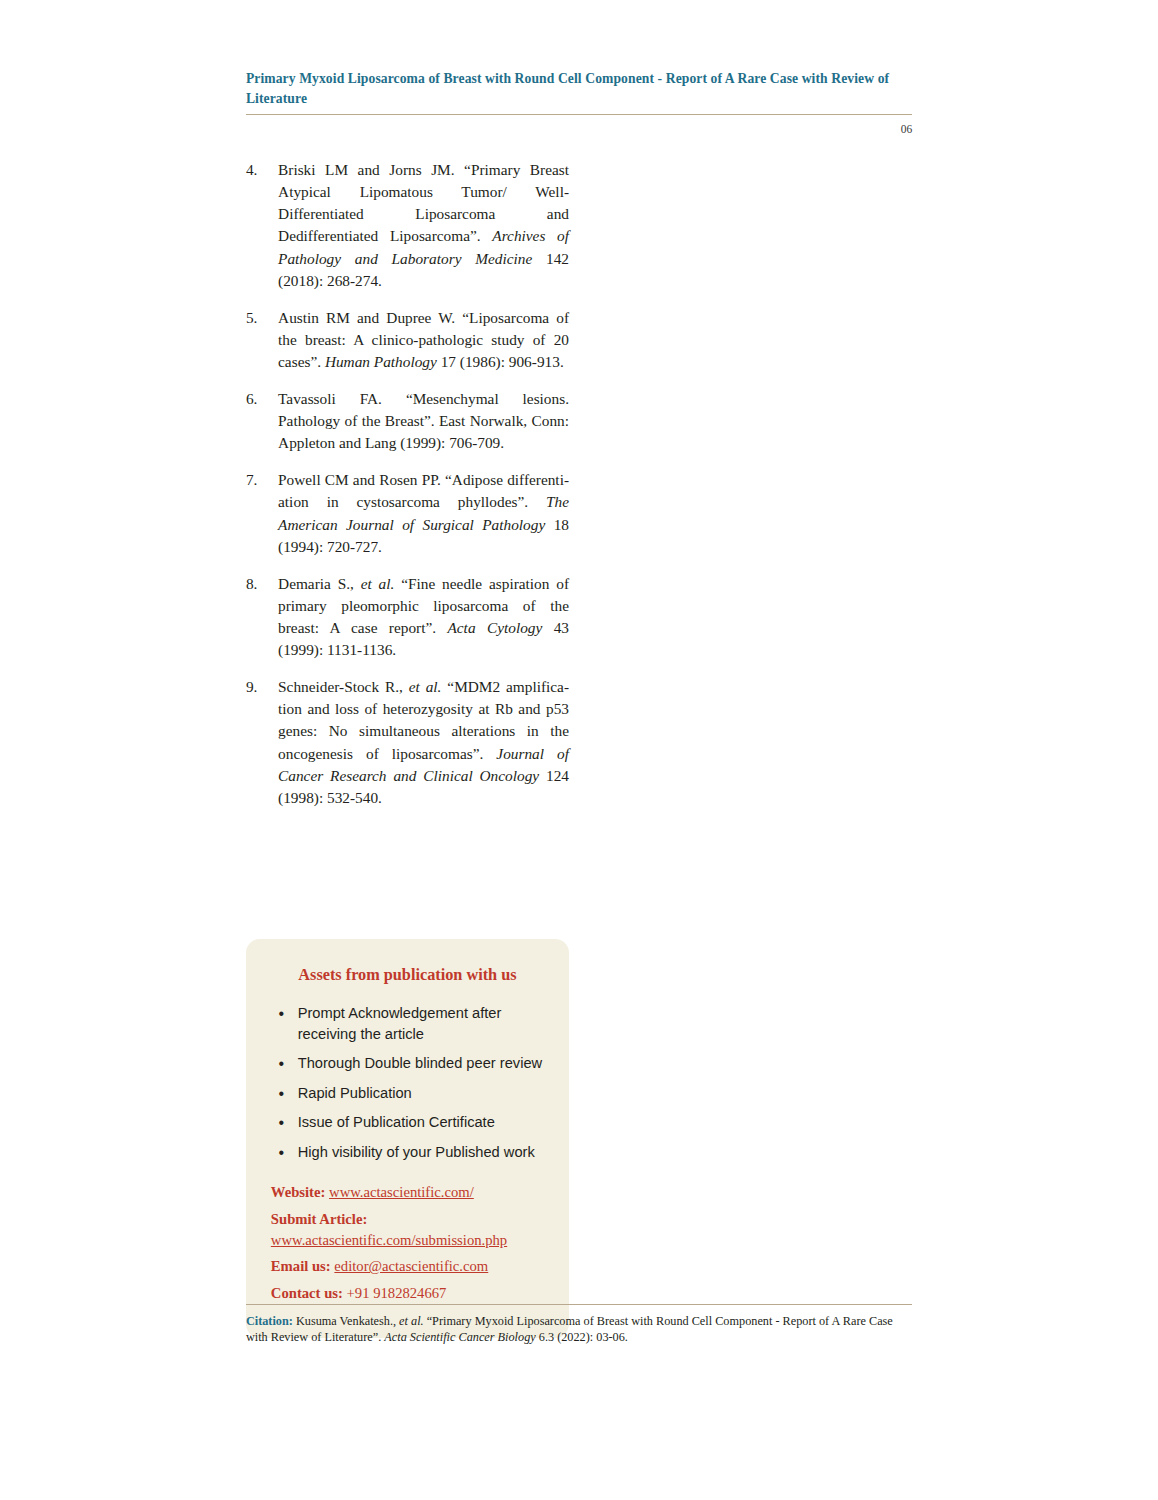Primary Myxoid Liposarcoma of Breast with Round Cell Component - Report of A Rare Case with Review of Literature
06
Briski LM and Jorns JM. “Primary Breast Atypical Lipomatous Tumor/ Well- Differentiated Liposarcoma and Dedifferentiated Liposarcoma”. Archives of Pathology and Laboratory Medicine 142 (2018): 268-274.
Austin RM and Dupree W. “Liposarcoma of the breast: A clinico-pathologic study of 20 cases”. Human Pathology 17 (1986): 906-913.
Tavassoli FA. “Mesenchymal lesions. Pathology of the Breast”. East Norwalk, Conn: Appleton and Lang (1999): 706-709.
Powell CM and Rosen PP. “Adipose differentiation in cystosarcoma phyllodes”. The American Journal of Surgical Pathology 18 (1994): 720-727.
Demaria S., et al. “Fine needle aspiration of primary pleomorphic liposarcoma of the breast: A case report”. Acta Cytology 43 (1999): 1131-1136.
Schneider-Stock R., et al. “MDM2 amplification and loss of heterozygosity at Rb and p53 genes: No simultaneous alterations in the oncogenesis of liposarcomas”. Journal of Cancer Research and Clinical Oncology 124 (1998): 532-540.
Assets from publication with us
Prompt Acknowledgement after receiving the article
Thorough Double blinded peer review
Rapid Publication
Issue of Publication Certificate
High visibility of your Published work
Website: www.actascientific.com/
Submit Article: www.actascientific.com/submission.php
Email us: editor@actascientific.com
Contact us: +91 9182824667
Citation: Kusuma Venkatesh., et al. “Primary Myxoid Liposarcoma of Breast with Round Cell Component - Report of A Rare Case with Review of Literature”. Acta Scientific Cancer Biology 6.3 (2022): 03-06.